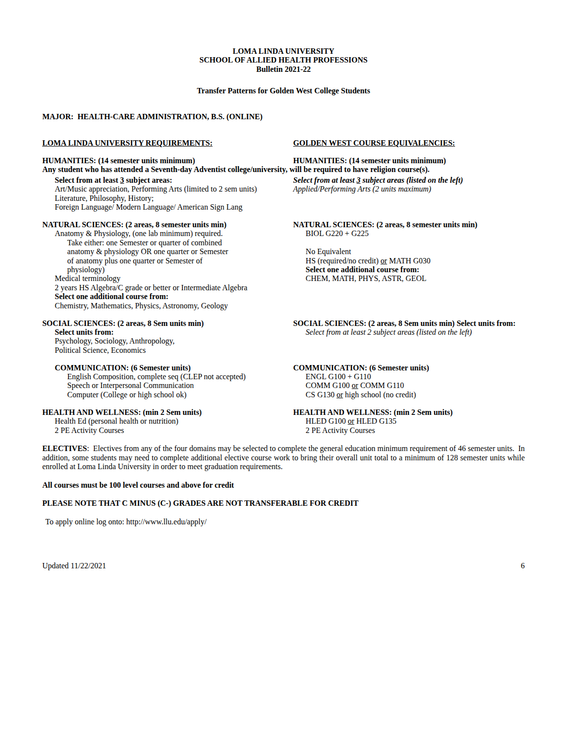LOMA LINDA UNIVERSITY
SCHOOL OF ALLIED HEALTH PROFESSIONS
Bulletin 2021-22
Transfer Patterns for Golden West College Students
MAJOR: HEALTH-CARE ADMINISTRATION, B.S. (ONLINE)
| LOMA LINDA UNIVERSITY REQUIREMENTS: | GOLDEN WEST COURSE EQUIVALENCIES: |
| HUMANITIES: (14 semester units minimum) | HUMANITIES: (14 semester units minimum) |
Any student who has attended a Seventh-day Adventist college/university, will be required to have religion course(s).
| Select from at least 3 subject areas: Art/Music appreciation, Performing Arts (limited to 2 sem units) Literature, Philosophy, History; Foreign Language/ Modern Language/ American Sign Lang | Select from at least 3 subject areas (listed on the left) Applied/Performing Arts (2 units maximum) |
| NATURAL SCIENCES: (2 areas, 8 semester units min) Anatomy & Physiology, (one lab minimum) required. Take either: one Semester or quarter of combined anatomy & physiology OR one quarter or Semester of anatomy plus one quarter or Semester of physiology) Medical terminology 2 years HS Algebra/C grade or better or Intermediate Algebra Select one additional course from: Chemistry, Mathematics, Physics, Astronomy, Geology | NATURAL SCIENCES: (2 areas, 8 semester units min) BIOL G220 + G225 No Equivalent HS (required/no credit) or MATH G030 Select one additional course from: CHEM, MATH, PHYS, ASTR, GEOL |
| SOCIAL SCIENCES: (2 areas, 8 Sem units min) Select units from: Psychology, Sociology, Anthropology, Political Science, Economics | SOCIAL SCIENCES: (2 areas, 8 Sem units min) Select units from: Select from at least 2 subject areas (listed on the left) |
| COMMUNICATION: (6 Semester units) English Composition, complete seq (CLEP not accepted) Speech or Interpersonal Communication Computer (College or high school ok) | COMMUNICATION: (6 Semester units) ENGL G100 + G110 COMM G100 or COMM G110 CS G130 or high school (no credit) |
| HEALTH AND WELLNESS: (min 2 Sem units) Health Ed (personal health or nutrition) 2 PE Activity Courses | HEALTH AND WELLNESS: (min 2 Sem units) HLED G100 or HLED G135 2 PE Activity Courses |
ELECTIVES: Electives from any of the four domains may be selected to complete the general education minimum requirement of 46 semester units. In addition, some students may need to complete additional elective course work to bring their overall unit total to a minimum of 128 semester units while enrolled at Loma Linda University in order to meet graduation requirements.
All courses must be 100 level courses and above for credit
PLEASE NOTE THAT C MINUS (C-) GRADES ARE NOT TRANSFERABLE FOR CREDIT
To apply online log onto: http://www.llu.edu/apply/
Updated 11/22/2021 6